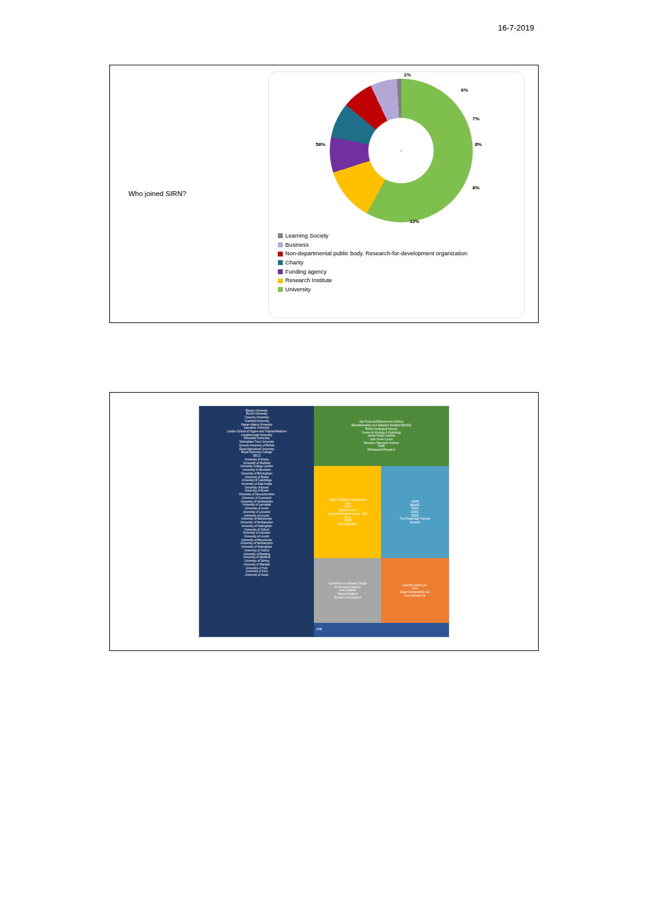16-7-2019
Who joined SIRN?
58% 12% 8% 8% 7% 6% 1%
Learning Society
Business
Non-departmental public body, Research-for-development organization
Charity
Funding agency
Research Institute
University
Bangor University
Brunel University
Coventry University
Cranfield University
Harper Adams University
Lancaster University
London School of Hygine and Tropical Medicine
Loughborough University
Newcastle University
Nottingham Trent University
Queens University of Belfast
Royal Agricultural University
Royal Veterinary College
SRCU
University of Exeter
Universith of Sheffield
University College London
University of Aberdeen
University of Birmingham
University of Bristol
University of Cambridge
University of East Anglia
University of Essex
University of Exeter
University of Gloucestershire
University of Greenwich
University of Hertfordshire
University of Lancastar
University of Leeds
University of Leicester
University of Lincoln
University of Manchester
University of Northampton
University of Nottingham
University of Oxford
University of Leicester
University of Lincoln
University of Manchester
University of Northampton
University of Nottingham
University of Oxford
University of Reading
University of Sheffield
University of Stirling
University of Warwick
University of York
Universtiy of Kent
Univertisy of Keele
Agri-Food and Biosciences Institute
Biomathematics and Statistics Scotland (BioSS)
British Geological Society
Centre for Ecology & Hydrology
James Hutton Institute
John Innes Centre
Moredum Research Institute
NIAB
Rothamsted Research
Game & Wildlife Conservation
Trust
LEAF
National Trust
Organic Research Centre - Elm
Farm
RSPB
Soil Association
ADHB
BBSRC
Defra
ESRC
NERC
The Knowledge Transfer
Network
Committee on Climate Change
Environment Agency
Kew Gardens
Natural England
Biversity International
GeoInfo Fusion Ltd.
eftec
Eppel Sustainability Ltd
Fera Science Lts
AAB